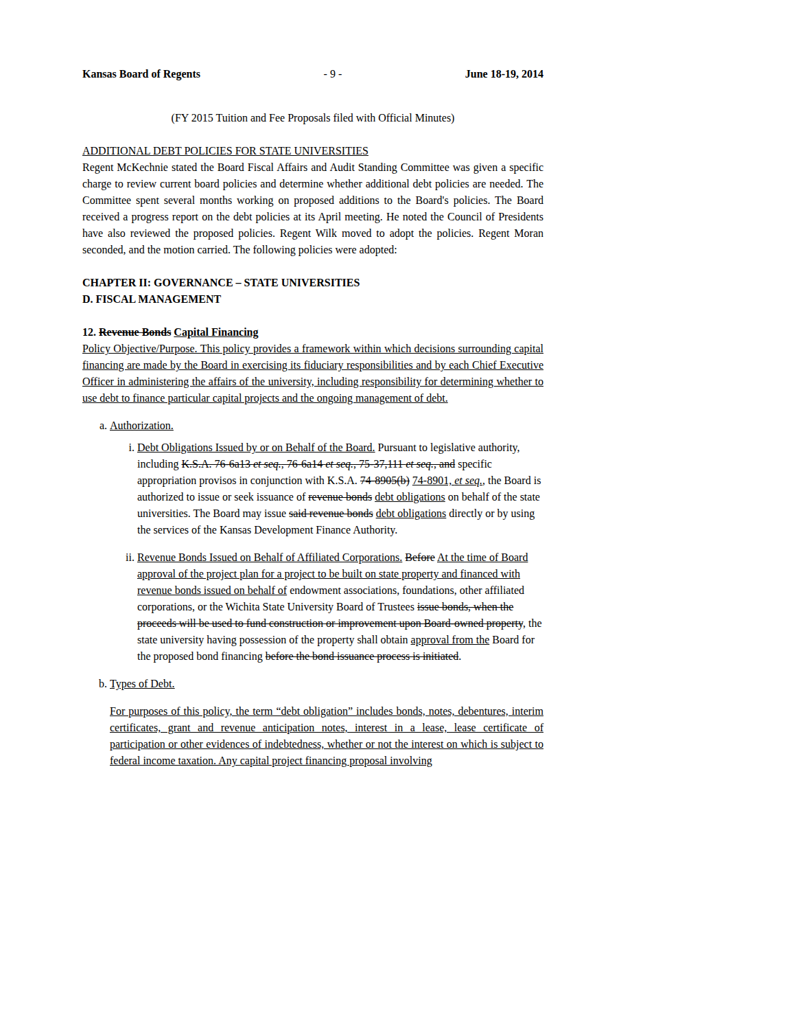Kansas Board of Regents - 9 - June 18-19, 2014
(FY 2015 Tuition and Fee Proposals filed with Official Minutes)
Additional Debt Policies for State Universities
Regent McKechnie stated the Board Fiscal Affairs and Audit Standing Committee was given a specific charge to review current board policies and determine whether additional debt policies are needed. The Committee spent several months working on proposed additions to the Board's policies. The Board received a progress report on the debt policies at its April meeting. He noted the Council of Presidents have also reviewed the proposed policies. Regent Wilk moved to adopt the policies. Regent Moran seconded, and the motion carried. The following policies were adopted:
Chapter II: Governance – State Universities
D. Fiscal Management
12. Revenue Bonds Capital Financing
Policy Objective/Purpose. This policy provides a framework within which decisions surrounding capital financing are made by the Board in exercising its fiduciary responsibilities and by each Chief Executive Officer in administering the affairs of the university, including responsibility for determining whether to use debt to finance particular capital projects and the ongoing management of debt.
Authorization.
Debt Obligations Issued by or on Behalf of the Board. Pursuant to legislative authority, including K.S.A. 76-6a13 et seq., 76-6a14 et seq., 75-37,111 et seq., and specific appropriation provisos in conjunction with K.S.A. 74-8905(b) 74-8901, et seq., the Board is authorized to issue or seek issuance of revenue bonds debt obligations on behalf of the state universities. The Board may issue said revenue bonds debt obligations directly or by using the services of the Kansas Development Finance Authority.
Revenue Bonds Issued on Behalf of Affiliated Corporations. Before At the time of Board approval of the project plan for a project to be built on state property and financed with revenue bonds issued on behalf of endowment associations, foundations, other affiliated corporations, or the Wichita State University Board of Trustees issue bonds, when the proceeds will be used to fund construction or improvement upon Board-owned property, the state university having possession of the property shall obtain approval from the Board for the proposed bond financing before the bond issuance process is initiated.
Types of Debt.
For purposes of this policy, the term “debt obligation” includes bonds, notes, debentures, interim certificates, grant and revenue anticipation notes, interest in a lease, lease certificate of participation or other evidences of indebtedness, whether or not the interest on which is subject to federal income taxation. Any capital project financing proposal involving